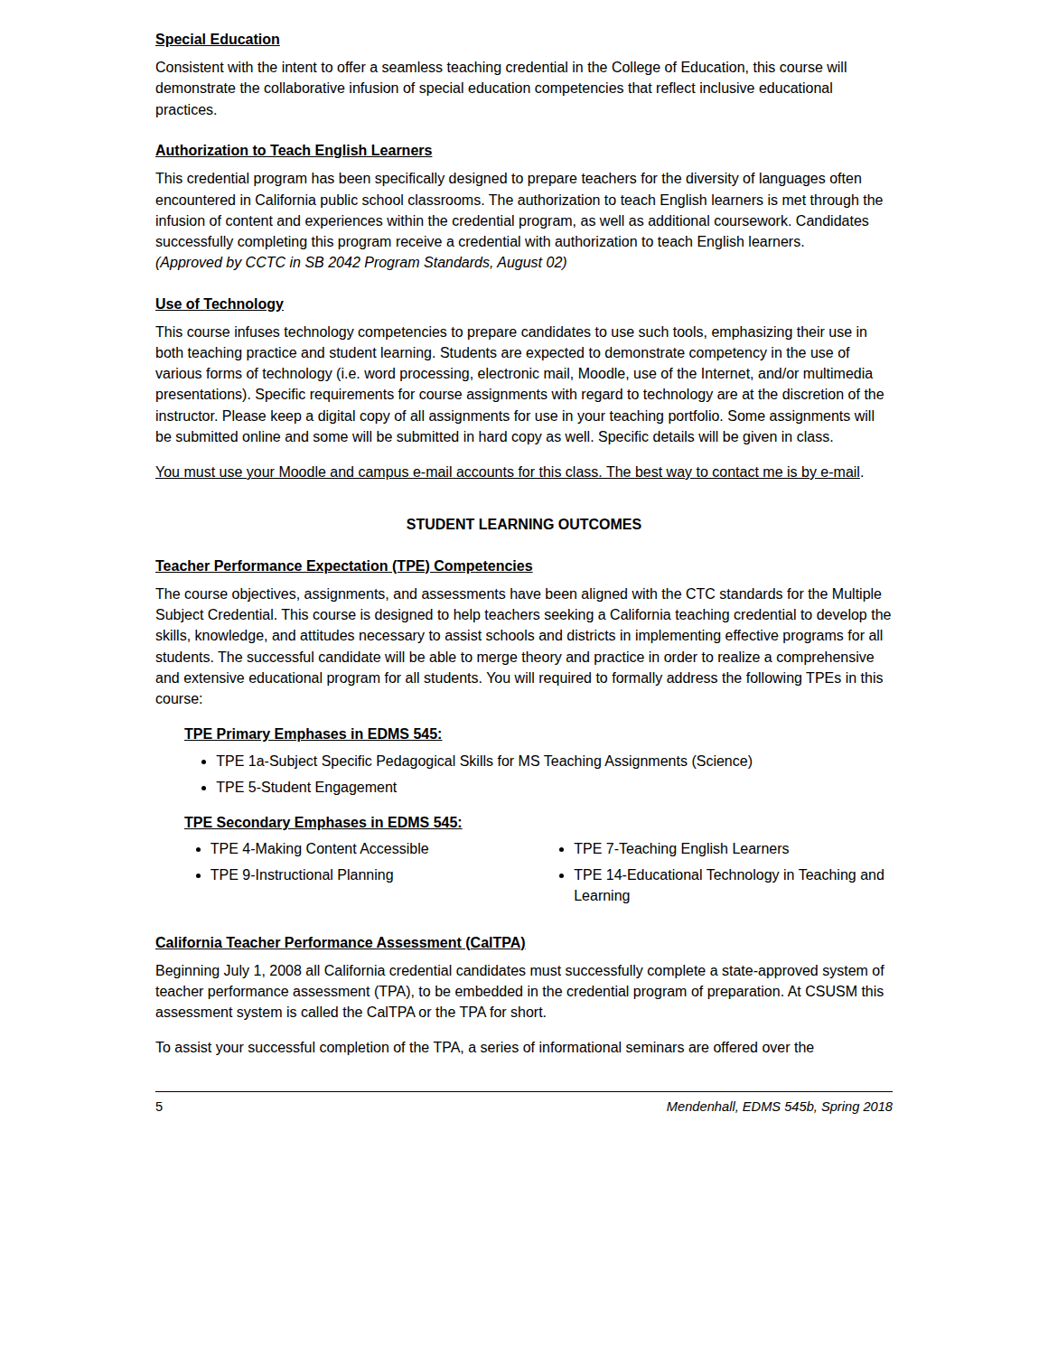Special Education
Consistent with the intent to offer a seamless teaching credential in the College of Education, this course will demonstrate the collaborative infusion of special education competencies that reflect inclusive educational practices.
Authorization to Teach English Learners
This credential program has been specifically designed to prepare teachers for the diversity of languages often encountered in California public school classrooms. The authorization to teach English learners is met through the infusion of content and experiences within the credential program, as well as additional coursework. Candidates successfully completing this program receive a credential with authorization to teach English learners.
(Approved by CCTC in SB 2042 Program Standards, August 02)
Use of Technology
This course infuses technology competencies to prepare candidates to use such tools, emphasizing their use in both teaching practice and student learning. Students are expected to demonstrate competency in the use of various forms of technology (i.e. word processing, electronic mail, Moodle, use of the Internet, and/or multimedia presentations). Specific requirements for course assignments with regard to technology are at the discretion of the instructor. Please keep a digital copy of all assignments for use in your teaching portfolio. Some assignments will be submitted online and some will be submitted in hard copy as well. Specific details will be given in class.
You must use your Moodle and campus e-mail accounts for this class. The best way to contact me is by e-mail.
STUDENT LEARNING OUTCOMES
Teacher Performance Expectation (TPE) Competencies
The course objectives, assignments, and assessments have been aligned with the CTC standards for the Multiple Subject Credential. This course is designed to help teachers seeking a California teaching credential to develop the skills, knowledge, and attitudes necessary to assist schools and districts in implementing effective programs for all students. The successful candidate will be able to merge theory and practice in order to realize a comprehensive and extensive educational program for all students. You will required to formally address the following TPEs in this course:
TPE Primary Emphases in EDMS 545:
TPE 1a-Subject Specific Pedagogical Skills for MS Teaching Assignments (Science)
TPE 5-Student Engagement
TPE Secondary Emphases in EDMS 545:
TPE 4-Making Content Accessible
TPE 9-Instructional Planning
TPE 7-Teaching English Learners
TPE 14-Educational Technology in Teaching and Learning
California Teacher Performance Assessment (CalTPA)
Beginning July 1, 2008 all California credential candidates must successfully complete a state-approved system of teacher performance assessment (TPA), to be embedded in the credential program of preparation. At CSUSM this assessment system is called the CalTPA or the TPA for short.
To assist your successful completion of the TPA, a series of informational seminars are offered over the
5 Mendenhall, EDMS 545b, Spring 2018